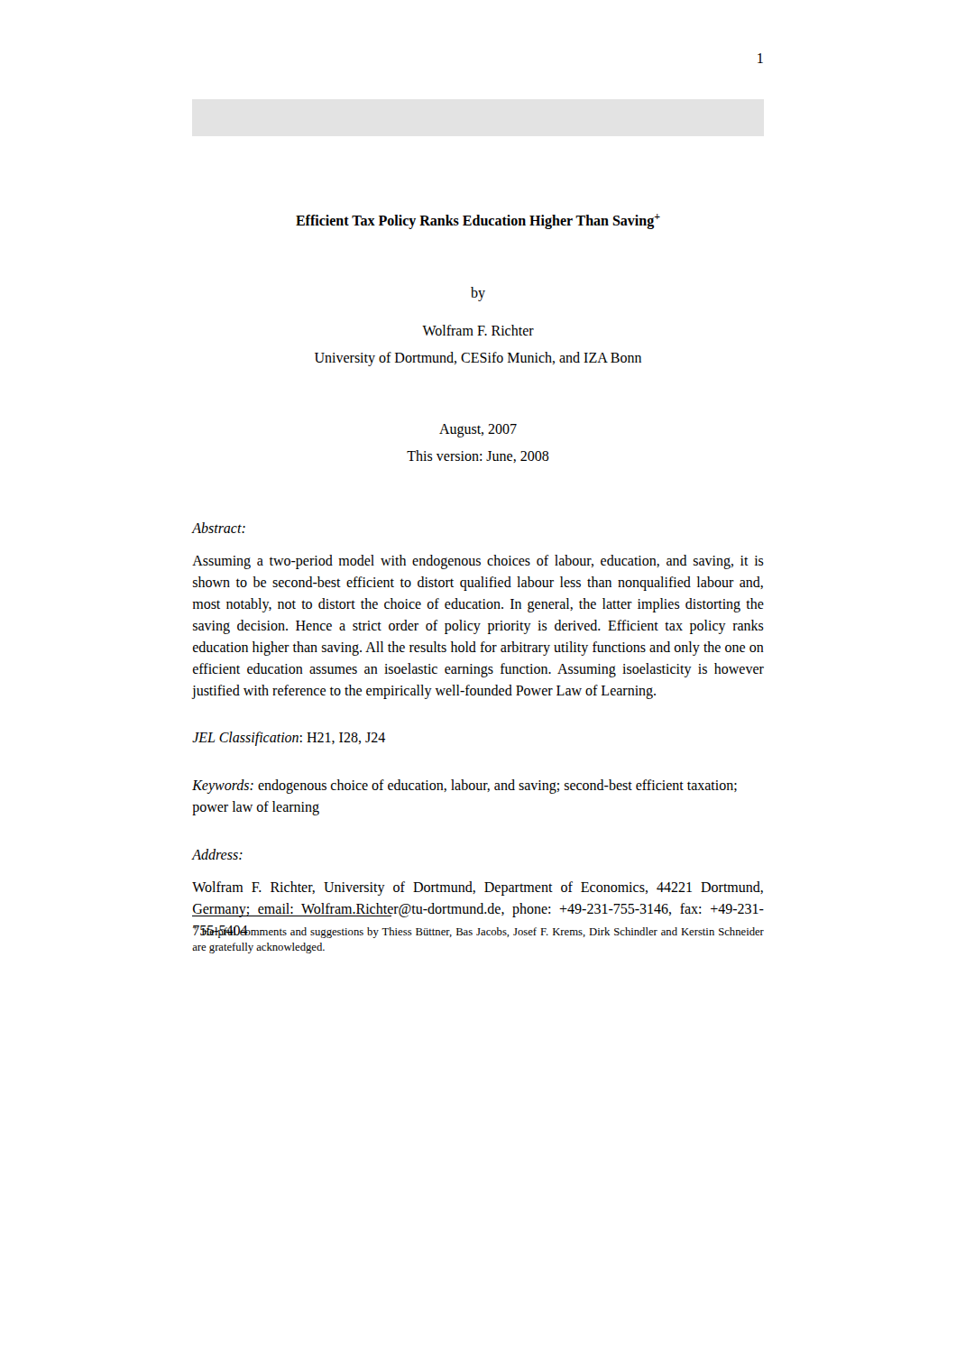1
Efficient Tax Policy Ranks Education Higher Than Saving+
by
Wolfram F. Richter
University of Dortmund, CESifo Munich, and IZA Bonn
August, 2007
This version: June, 2008
Abstract:
Assuming a two-period model with endogenous choices of labour, education, and saving, it is shown to be second-best efficient to distort qualified labour less than nonqualified labour and, most notably, not to distort the choice of education. In general, the latter implies distorting the saving decision. Hence a strict order of policy priority is derived. Efficient tax policy ranks education higher than saving. All the results hold for arbitrary utility functions and only the one on efficient education assumes an isoelastic earnings function. Assuming isoelasticity is however justified with reference to the empirically well-founded Power Law of Learning.
JEL Classification: H21, I28, J24
Keywords: endogenous choice of education, labour, and saving; second-best efficient taxation; power law of learning
Address:
Wolfram F. Richter, University of Dortmund, Department of Economics, 44221 Dortmund, Germany; email: Wolfram.Richter@tu-dortmund.de, phone: +49-231-755-3146, fax: +49-231-755-5404
+ Helpful comments and suggestions by Thiess Büttner, Bas Jacobs, Josef F. Krems, Dirk Schindler and Kerstin Schneider are gratefully acknowledged.